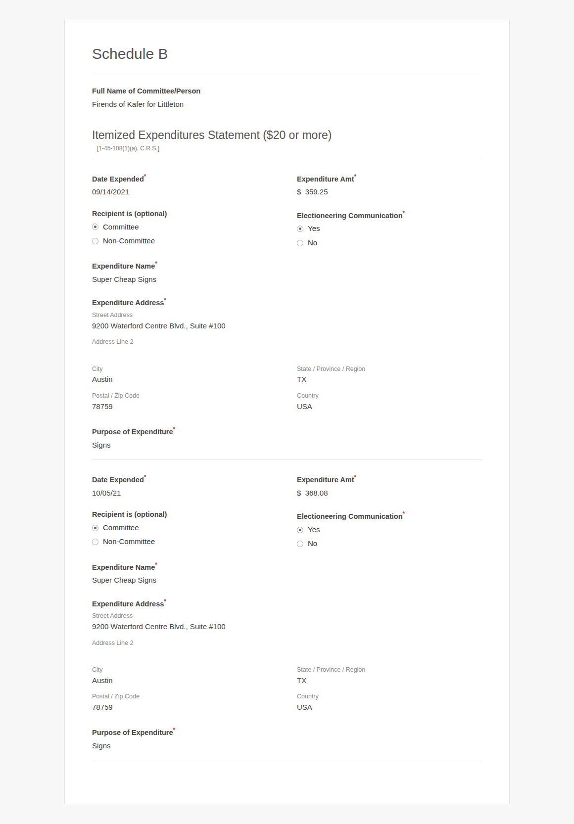Schedule B
Full Name of Committee/Person
Firends of Kafer for Littleton
Itemized Expenditures Statement ($20 or more)
[1-45-108(1)(a), C.R.S.]
Date Expended*
09/14/2021
Expenditure Amt*
$ 359.25
Recipient is (optional)
Committee
Non-Committee
Electioneering Communication*
Yes
No
Expenditure Name*
Super Cheap Signs
Expenditure Address*
Street Address
9200 Waterford Centre Blvd., Suite #100
Address Line 2
City
Austin
State / Province / Region
TX
Postal / Zip Code
78759
Country
USA
Purpose of Expenditure*
Signs
Date Expended*
10/05/21
Expenditure Amt*
$ 368.08
Recipient is (optional)
Committee
Non-Committee
Electioneering Communication*
Yes
No
Expenditure Name*
Super Cheap Signs
Expenditure Address*
Street Address
9200 Waterford Centre Blvd., Suite #100
Address Line 2
City
Austin
State / Province / Region
TX
Postal / Zip Code
78759
Country
USA
Purpose of Expenditure*
Signs